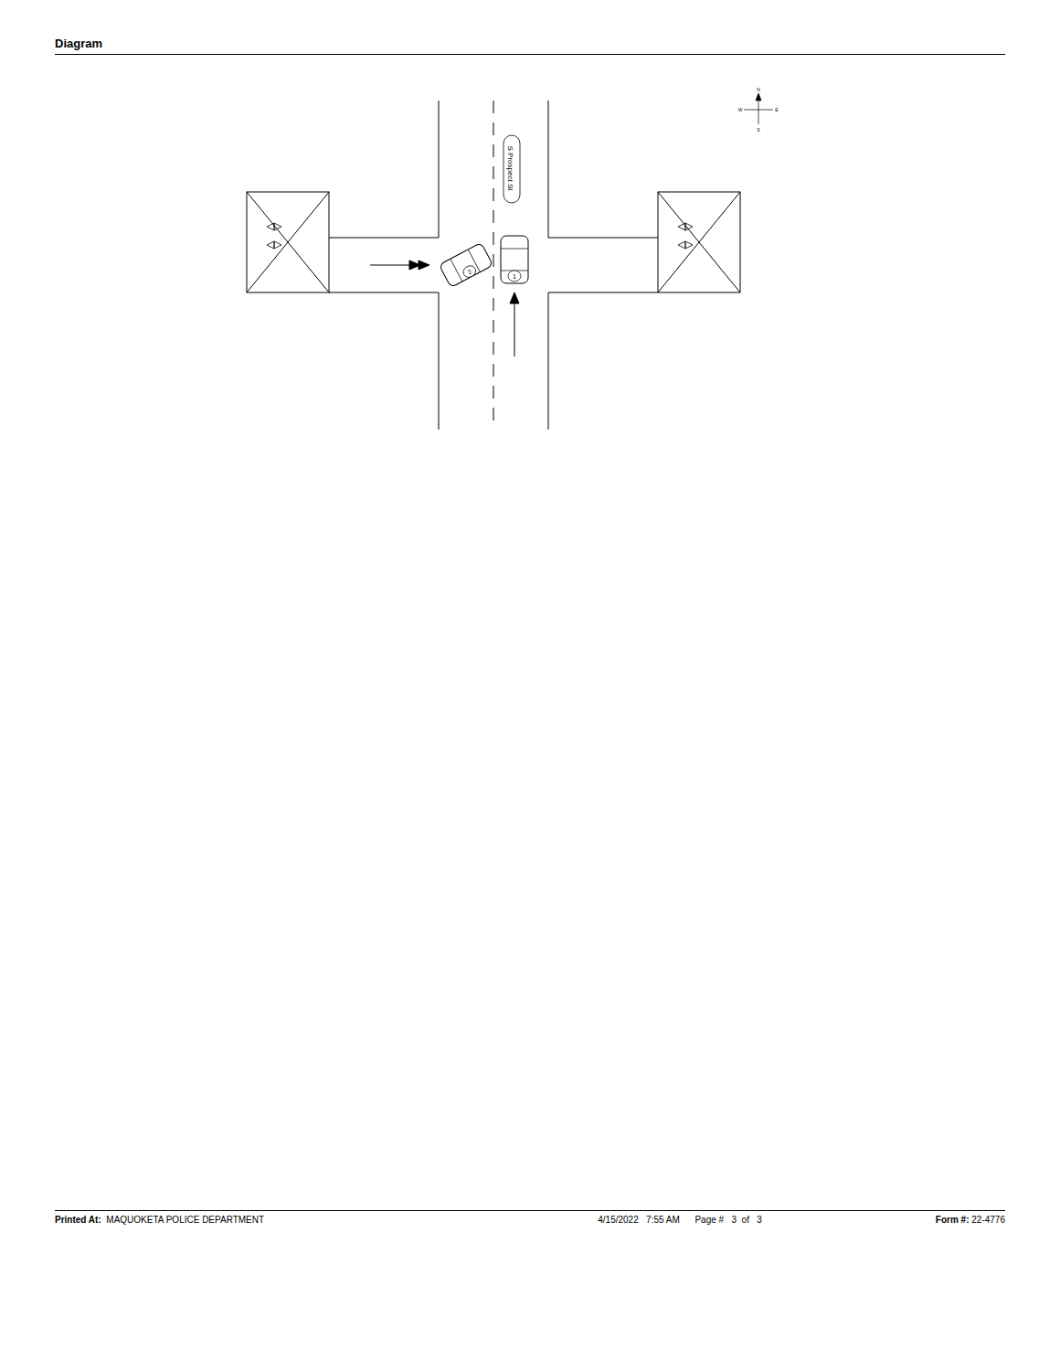Diagram
S Prospect St N E S W 1 2
| Printed At: MAQUOKETA POLICE DEPARTMENT | 4/15/2022 7:55 AM Page # 3 of 3 | Form #: 22-4776 |